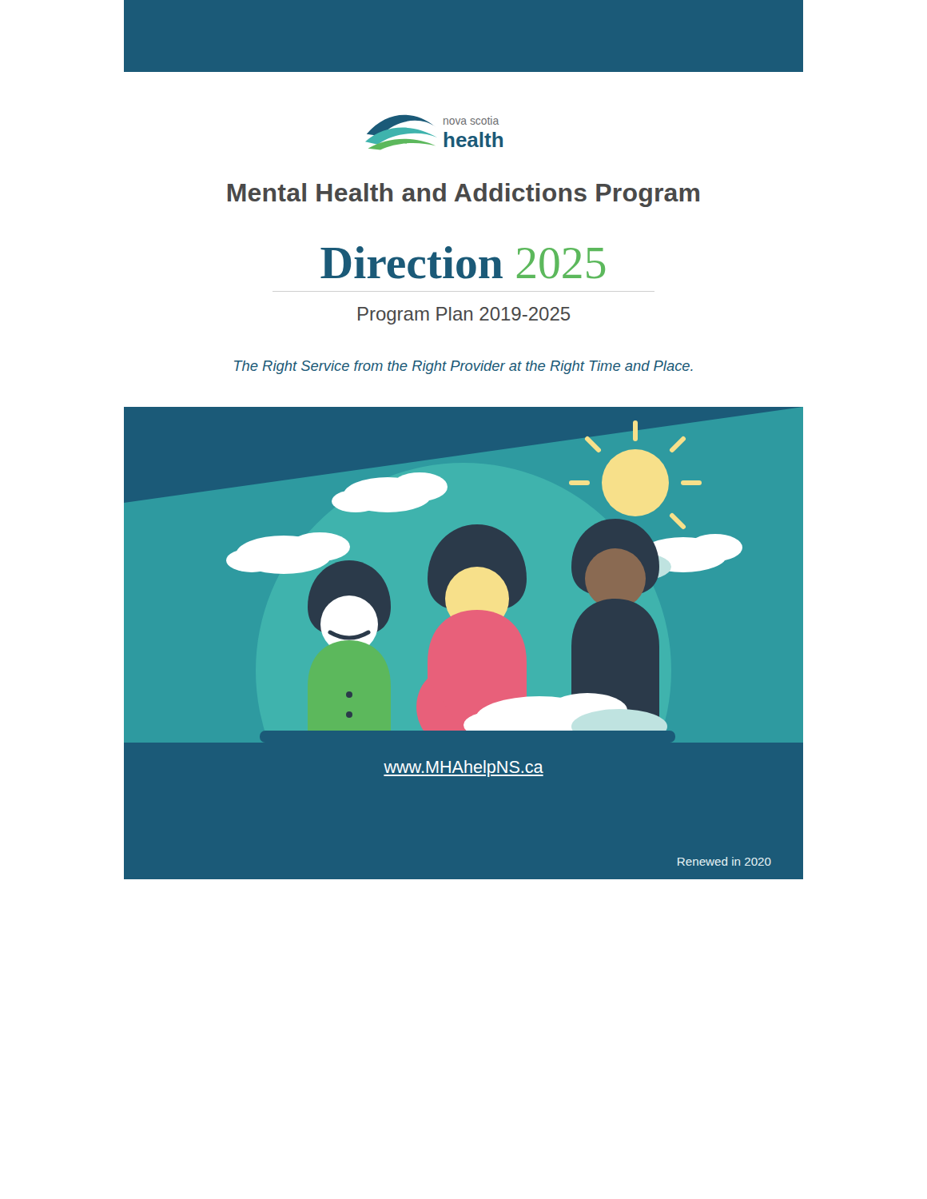Nova Scotia Health nova scotia health
Mental Health and Addictions Program
Direction 2025
Program Plan 2019-2025
The Right Service from the Right Provider at the Right Time and Place.
Three people standing together outdoors
www.MHAhelpNS.ca Renewed in 2020